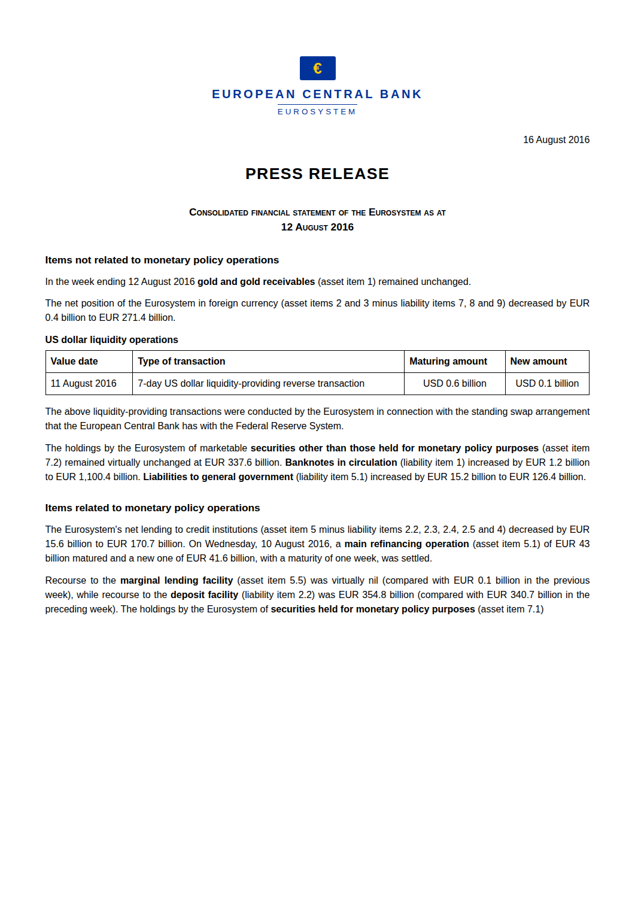€
EUROPEAN CENTRAL BANK
EUROSYSTEM
16 August 2016
PRESS RELEASE
Consolidated financial statement of the Eurosystem as at
12 August 2016
Items not related to monetary policy operations
In the week ending 12 August 2016 gold and gold receivables (asset item 1) remained unchanged.
The net position of the Eurosystem in foreign currency (asset items 2 and 3 minus liability items 7, 8 and 9) decreased by EUR 0.4 billion to EUR 271.4 billion.
US dollar liquidity operations
| Value date | Type of transaction | Maturing amount | New amount |
| --- | --- | --- | --- |
| 11 August 2016 | 7-day US dollar liquidity-providing reverse transaction | USD 0.6 billion | USD 0.1 billion |
The above liquidity-providing transactions were conducted by the Eurosystem in connection with the standing swap arrangement that the European Central Bank has with the Federal Reserve System.
The holdings by the Eurosystem of marketable securities other than those held for monetary policy purposes (asset item 7.2) remained virtually unchanged at EUR 337.6 billion. Banknotes in circulation (liability item 1) increased by EUR 1.2 billion to EUR 1,100.4 billion. Liabilities to general government (liability item 5.1) increased by EUR 15.2 billion to EUR 126.4 billion.
Items related to monetary policy operations
The Eurosystem's net lending to credit institutions (asset item 5 minus liability items 2.2, 2.3, 2.4, 2.5 and 4) decreased by EUR 15.6 billion to EUR 170.7 billion. On Wednesday, 10 August 2016, a main refinancing operation (asset item 5.1) of EUR 43 billion matured and a new one of EUR 41.6 billion, with a maturity of one week, was settled.
Recourse to the marginal lending facility (asset item 5.5) was virtually nil (compared with EUR 0.1 billion in the previous week), while recourse to the deposit facility (liability item 2.2) was EUR 354.8 billion (compared with EUR 340.7 billion in the preceding week). The holdings by the Eurosystem of securities held for monetary policy purposes (asset item 7.1)